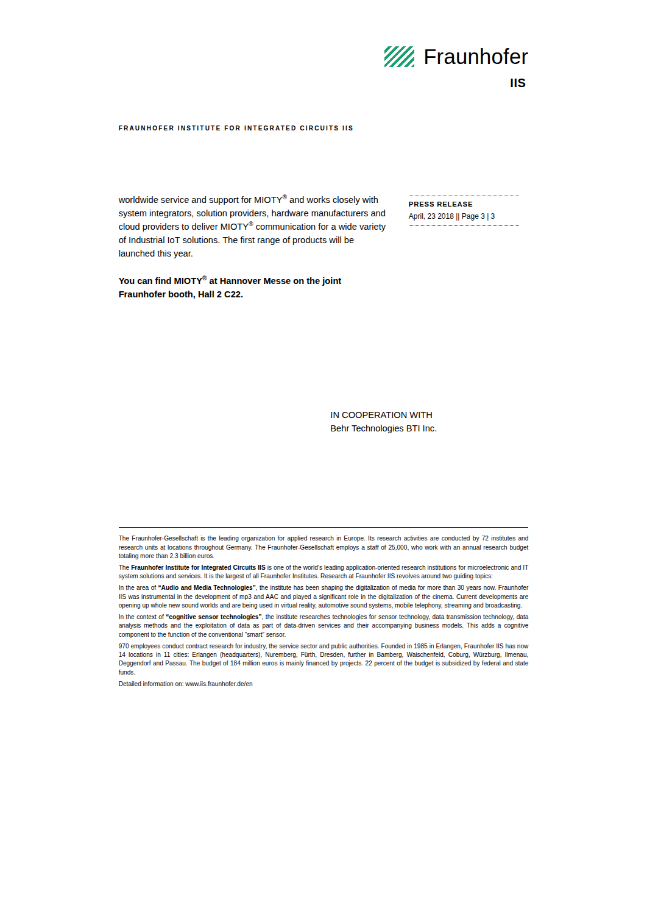Fraunhofer
IIS
FRAUNHOFER INSTITUTE FOR INTEGRATED CIRCUITS IIS
worldwide service and support for MIOTY® and works closely with system integrators, solution providers, hardware manufacturers and cloud providers to deliver MIOTY® communication for a wide variety of Industrial IoT solutions. The first range of products will be launched this year.
You can find MIOTY® at Hannover Messe on the joint Fraunhofer booth, Hall 2 C22.
PRESS RELEASE
April, 23 2018 || Page 3 | 3
IN COOPERATION WITH
Behr Technologies BTI Inc.
The Fraunhofer-Gesellschaft is the leading organization for applied research in Europe. Its research activities are conducted by 72 institutes and research units at locations throughout Germany. The Fraunhofer-Gesellschaft employs a staff of 25,000, who work with an annual research budget totaling more than 2.3 billion euros.
The Fraunhofer Institute for Integrated Circuits IIS is one of the world’s leading application-oriented research institutions for microelectronic and IT system solutions and services. It is the largest of all Fraunhofer Institutes. Research at Fraunhofer IIS revolves around two guiding topics:
In the area of “Audio and Media Technologies”, the institute has been shaping the digitalization of media for more than 30 years now. Fraunhofer IIS was instrumental in the development of mp3 and AAC and played a significant role in the digitalization of the cinema. Current developments are opening up whole new sound worlds and are being used in virtual reality, automotive sound systems, mobile telephony, streaming and broadcasting.
In the context of “cognitive sensor technologies”, the institute researches technologies for sensor technology, data transmission technology, data analysis methods and the exploitation of data as part of data-driven services and their accompanying business models. This adds a cognitive component to the function of the conventional “smart” sensor.
970 employees conduct contract research for industry, the service sector and public authorities. Founded in 1985 in Erlangen, Fraunhofer IIS has now 14 locations in 11 cities: Erlangen (headquarters), Nuremberg, Fürth, Dresden, further in Bamberg, Waischenfeld, Coburg, Würzburg, Ilmenau, Deggendorf and Passau. The budget of 184 million euros is mainly financed by projects. 22 percent of the budget is subsidized by federal and state funds.
Detailed information on: www.iis.fraunhofer.de/en